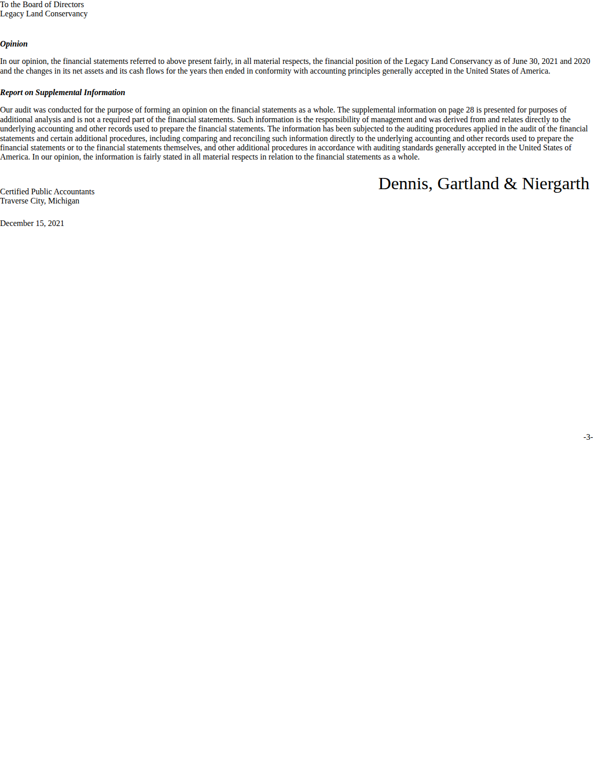To the Board of Directors
Legacy Land Conservancy
Opinion
In our opinion, the financial statements referred to above present fairly, in all material respects, the financial position of the Legacy Land Conservancy as of June 30, 2021 and 2020 and the changes in its net assets and its cash flows for the years then ended in conformity with accounting principles generally accepted in the United States of America.
Report on Supplemental Information
Our audit was conducted for the purpose of forming an opinion on the financial statements as a whole. The supplemental information on page 28 is presented for purposes of additional analysis and is not a required part of the financial statements. Such information is the responsibility of management and was derived from and relates directly to the underlying accounting and other records used to prepare the financial statements. The information has been subjected to the auditing procedures applied in the audit of the financial statements and certain additional procedures, including comparing and reconciling such information directly to the underlying accounting and other records used to prepare the financial statements or to the financial statements themselves, and other additional procedures in accordance with auditing standards generally accepted in the United States of America. In our opinion, the information is fairly stated in all material respects in relation to the financial statements as a whole.
Dennis, Gartland & Niergarth
Certified Public Accountants
Traverse City, Michigan
December 15, 2021
-3-